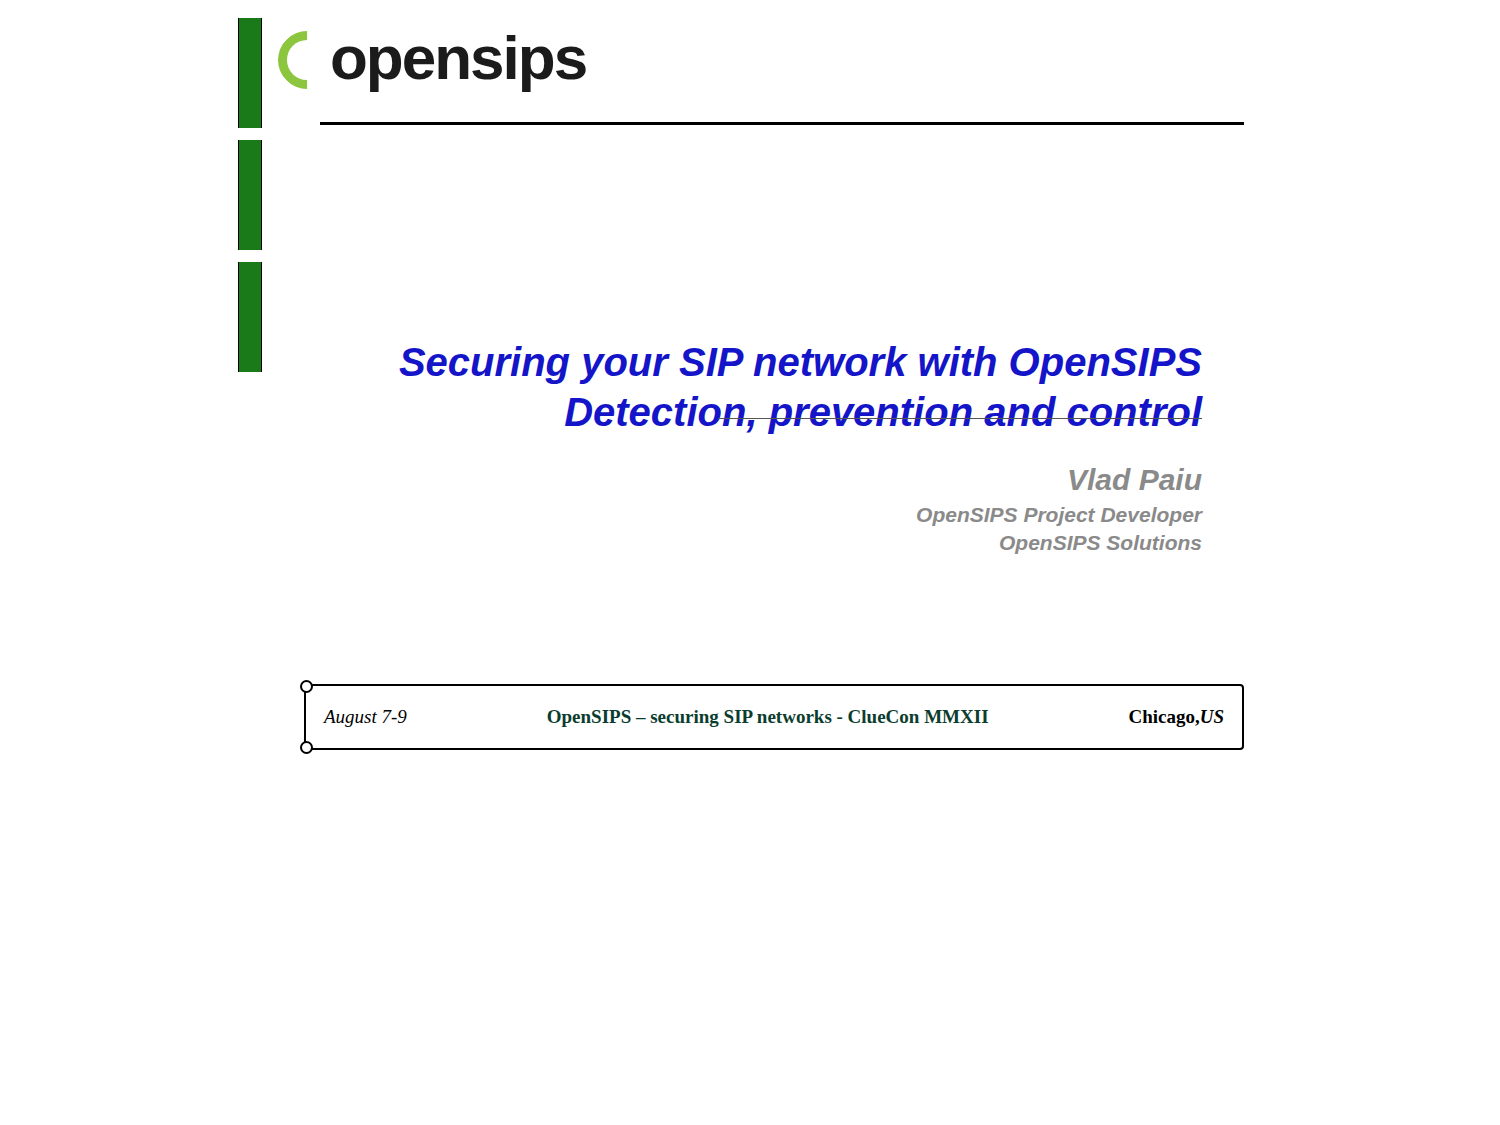opensips
Securing your SIP network with OpenSIPS
Detection, prevention and control
Vlad Paiu
OpenSIPS Project Developer
OpenSIPS Solutions
August 7-9 OpenSIPS – securing SIP networks - ClueCon MMXII Chicago,US